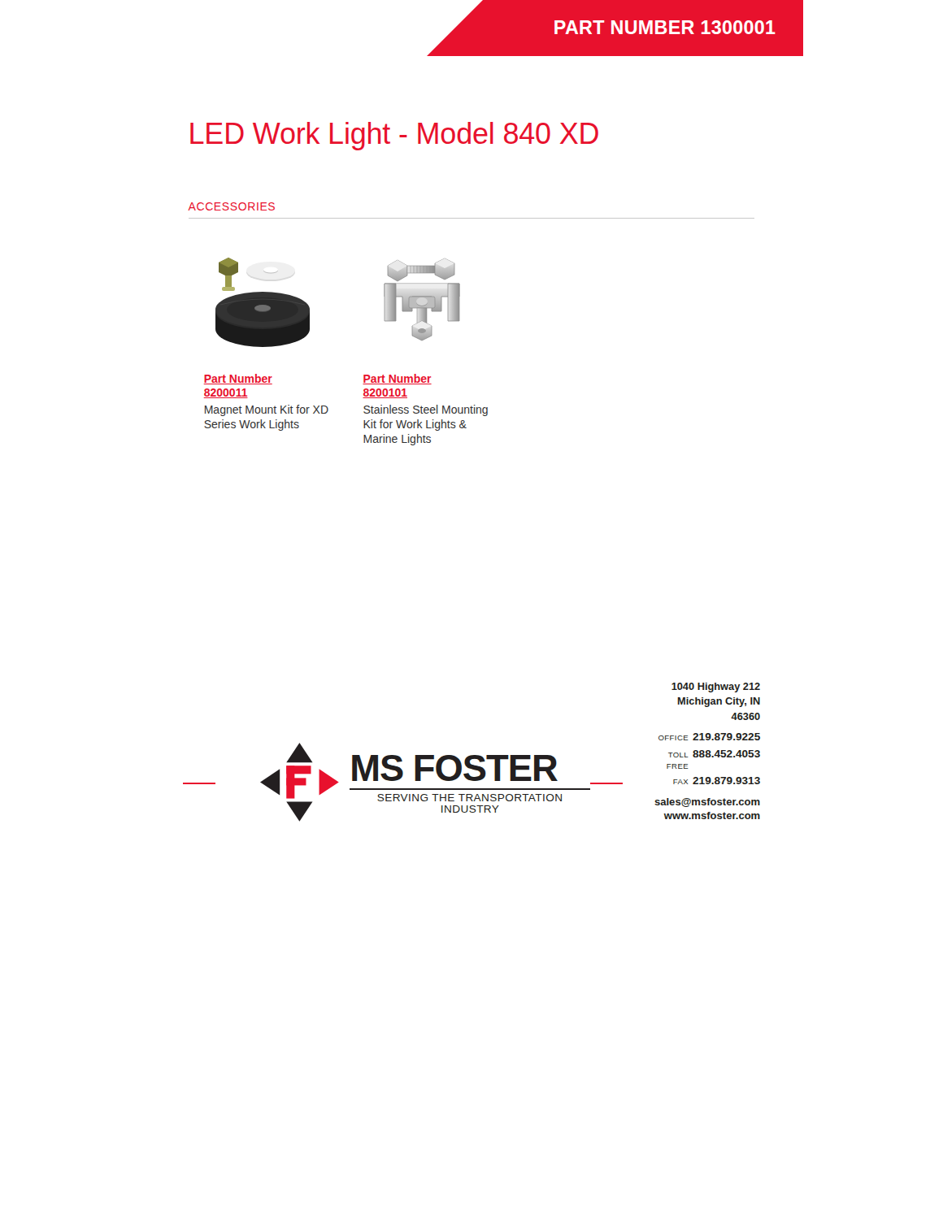PART NUMBER 1300001
LED Work Light - Model 840 XD
ACCESSORIES
Part Number
8200011
Magnet Mount Kit for XD Series Work Lights
Part Number
8200101
Stainless Steel Mounting Kit for Work Lights & Marine Lights
MS FOSTER SERVING THE TRANSPORTATION INDUSTRY
1040 Highway 212
Michigan City, IN 46360
| OFFICE | 219.879.9225 |
| TOLL FREE | 888.452.4053 |
| FAX | 219.879.9313 |
sales@msfoster.com
www.msfoster.com